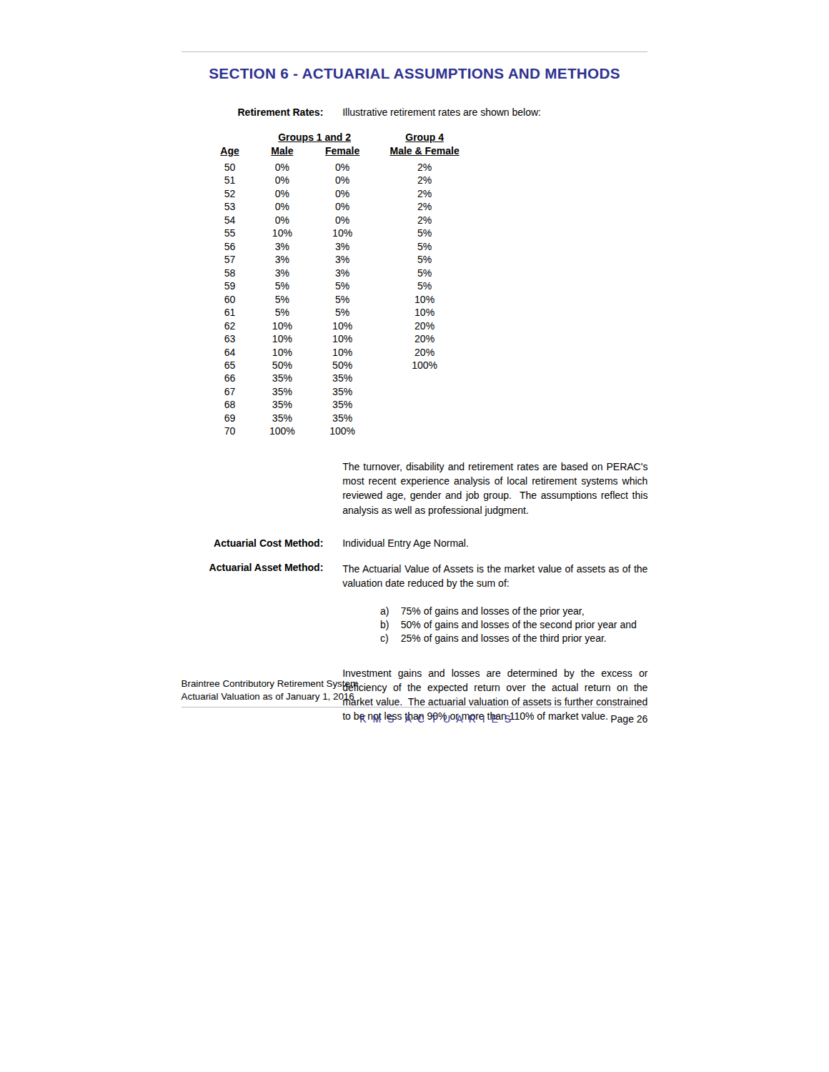SECTION 6 - ACTUARIAL ASSUMPTIONS AND METHODS
Retirement Rates:
Illustrative retirement rates are shown below:
| | Groups 1 and 2 | Group 4 |
| --- | --- | --- |
| Age | Male | Female | Male & Female |
| 50 | 0% | 0% | 2% |
| 51 | 0% | 0% | 2% |
| 52 | 0% | 0% | 2% |
| 53 | 0% | 0% | 2% |
| 54 | 0% | 0% | 2% |
| 55 | 10% | 10% | 5% |
| 56 | 3% | 3% | 5% |
| 57 | 3% | 3% | 5% |
| 58 | 3% | 3% | 5% |
| 59 | 5% | 5% | 5% |
| 60 | 5% | 5% | 10% |
| 61 | 5% | 5% | 10% |
| 62 | 10% | 10% | 20% |
| 63 | 10% | 10% | 20% |
| 64 | 10% | 10% | 20% |
| 65 | 50% | 50% | 100% |
| 66 | 35% | 35% | |
| 67 | 35% | 35% | |
| 68 | 35% | 35% | |
| 69 | 35% | 35% | |
| 70 | 100% | 100% | |
The turnover, disability and retirement rates are based on PERAC's most recent experience analysis of local retirement systems which reviewed age, gender and job group. The assumptions reflect this analysis as well as professional judgment.
Actuarial Cost Method:
Individual Entry Age Normal.
Actuarial Asset Method:
The Actuarial Value of Assets is the market value of assets as of the valuation date reduced by the sum of:
a) 75% of gains and losses of the prior year,
b) 50% of gains and losses of the second prior year and
c) 25% of gains and losses of the third prior year.
Investment gains and losses are determined by the excess or deficiency of the expected return over the actual return on the market value. The actuarial valuation of assets is further constrained to be not less than 90% or more than 110% of market value.
Braintree Contributory Retirement System
Actuarial Valuation as of January 1, 2016
K M S A C T U A R I E S Page 26